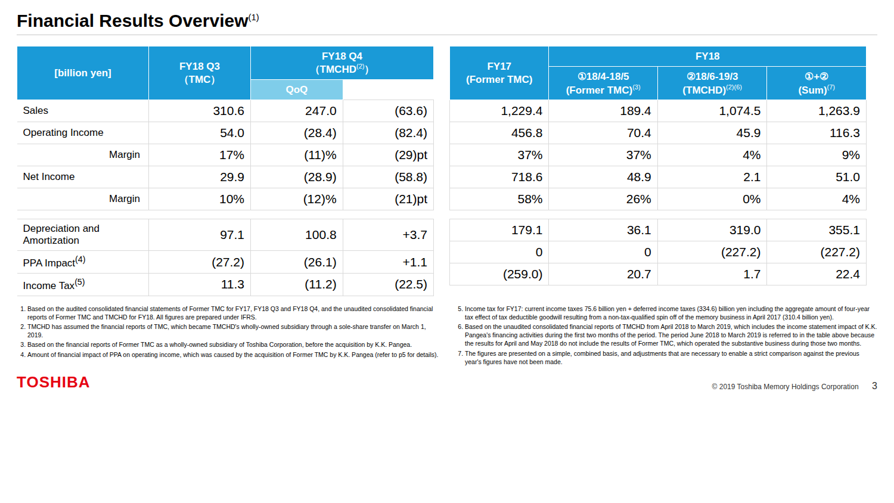Financial Results Overview(1)
| [billion yen] | FY18 Q3 （TMC） | FY18 Q4 （TMCHD (2) ） |
| --- | --- | --- |
| QoQ |
| Sales | 310.6 | 247.0 | (63.6) |
| Operating Income | 54.0 | (28.4) | (82.4) |
| Margin | 17% | (11)% | (29)pt |
| Net Income | 29.9 | (28.9) | (58.8) |
| Margin | 10% | (12)% | (21)pt |
| Depreciation and Amortization | 97.1 | 100.8 | +3.7 |
| PPA Impact (4) | (27.2) | (26.1) | +1.1 |
| Income Tax (5) | 11.3 | (11.2) | (22.5) |
| FY17 (Former TMC) | FY18 |
| --- | --- |
| ①18/4-18/5 (Former TMC) (3) | ②18/6-19/3 (TMCHD) (2)(6) | ①+② (Sum) (7) |
| 1,229.4 | 189.4 | 1,074.5 | 1,263.9 |
| 456.8 | 70.4 | 45.9 | 116.3 |
| 37% | 37% | 4% | 9% |
| 718.6 | 48.9 | 2.1 | 51.0 |
| 58% | 26% | 0% | 4% |
| 179.1 | 36.1 | 319.0 | 355.1 |
| 0 | 0 | (227.2) | (227.2) |
| (259.0) | 20.7 | 1.7 | 22.4 |
Based on the audited consolidated financial statements of Former TMC for FY17, FY18 Q3 and FY18 Q4, and the unaudited consolidated financial reports of Former TMC and TMCHD for FY18. All figures are prepared under IFRS.
TMCHD has assumed the financial reports of TMC, which became TMCHD's wholly-owned subsidiary through a sole-share transfer on March 1, 2019.
Based on the financial reports of Former TMC as a wholly-owned subsidiary of Toshiba Corporation, before the acquisition by K.K. Pangea.
Amount of financial impact of PPA on operating income, which was caused by the acquisition of Former TMC by K.K. Pangea (refer to p5 for details).
Income tax for FY17: current income taxes 75.6 billion yen + deferred income taxes (334.6) billion yen including the aggregate amount of four-year tax effect of tax deductible goodwill resulting from a non-tax-qualified spin off of the memory business in April 2017 (310.4 billion yen).
Based on the unaudited consolidated financial reports of TMCHD from April 2018 to March 2019, which includes the income statement impact of K.K. Pangea's financing activities during the first two months of the period. The period June 2018 to March 2019 is referred to in the table above because the results for April and May 2018 do not include the results of Former TMC, which operated the substantive business during those two months.
The figures are presented on a simple, combined basis, and adjustments that are necessary to enable a strict comparison against the previous year's figures have not been made.
TOSHIBA
© 2019 Toshiba Memory Holdings Corporation 3